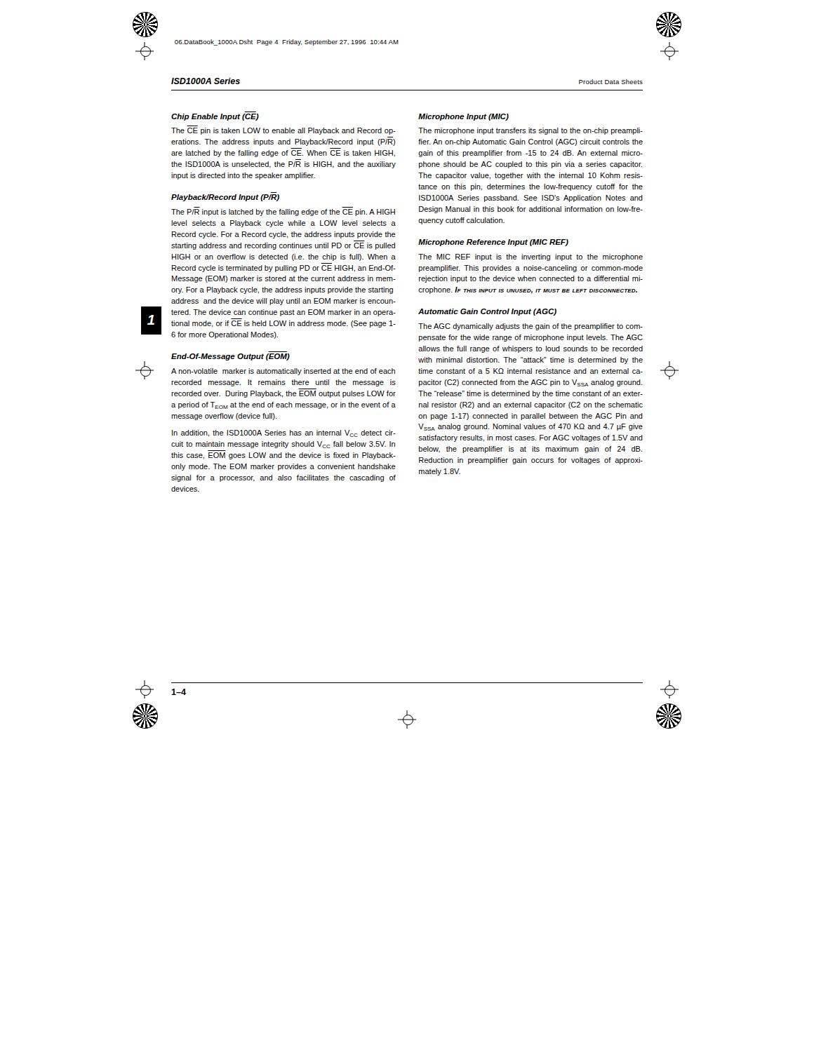06.DataBook_1000A Dsht Page 4 Friday, September 27, 1996 10:44 AM
ISD1000A Series Product Data Sheets
1
Chip Enable Input (CE)
The CE pin is taken LOW to enable all Playback and Record operations. The address inputs and Playback/Record input (P/R) are latched by the falling edge of CE. When CE is taken HIGH, the ISD1000A is unselected, the P/R is HIGH, and the auxiliary input is directed into the speaker amplifier.
Playback/Record Input (P/R)
The P/R input is latched by the falling edge of the CE pin. A HIGH level selects a Playback cycle while a LOW level selects a Record cycle. For a Record cycle, the address inputs provide the starting address and recording continues until PD or CE is pulled HIGH or an overflow is detected (i.e. the chip is full). When a Record cycle is terminated by pulling PD or CE HIGH, an End-Of-Message (EOM) marker is stored at the current address in memory. For a Playback cycle, the address inputs provide the starting address and the device will play until an EOM marker is encountered. The device can continue past an EOM marker in an operational mode, or if CE is held LOW in address mode. (See page 1-6 for more Operational Modes).
End-Of-Message Output (EOM)
A non-volatile marker is automatically inserted at the end of each recorded message. It remains there until the message is recorded over. During Playback, the EOM output pulses LOW for a period of TEOM at the end of each message, or in the event of a message overflow (device full).
In addition, the ISD1000A Series has an internal VCC detect circuit to maintain message integrity should VCC fall below 3.5V. In this case, EOM goes LOW and the device is fixed in Playback-only mode. The EOM marker provides a convenient handshake signal for a processor, and also facilitates the cascading of devices.
Microphone Input (MIC)
The microphone input transfers its signal to the on-chip preamplifier. An on-chip Automatic Gain Control (AGC) circuit controls the gain of this preamplifier from -15 to 24 dB. An external microphone should be AC coupled to this pin via a series capacitor. The capacitor value, together with the internal 10 Kohm resistance on this pin, determines the low-frequency cutoff for the ISD1000A Series passband. See ISD's Application Notes and Design Manual in this book for additional information on low-frequency cutoff calculation.
Microphone Reference Input (MIC REF)
The MIC REF input is the inverting input to the microphone preamplifier. This provides a noise-canceling or common-mode rejection input to the device when connected to a differential microphone. If this input is unused, it must be left disconnected.
Automatic Gain Control Input (AGC)
The AGC dynamically adjusts the gain of the preamplifier to compensate for the wide range of microphone input levels. The AGC allows the full range of whispers to loud sounds to be recorded with minimal distortion. The “attack” time is determined by the time constant of a 5 KΩ internal resistance and an external capacitor (C2) connected from the AGC pin to VSSA analog ground. The “release” time is determined by the time constant of an external resistor (R2) and an external capacitor (C2 on the schematic on page 1-17) connected in parallel between the AGC Pin and VSSA analog ground. Nominal values of 470 KΩ and 4.7 µF give satisfactory results, in most cases. For AGC voltages of 1.5V and below, the preamplifier is at its maximum gain of 24 dB. Reduction in preamplifier gain occurs for voltages of approximately 1.8V.
1–4